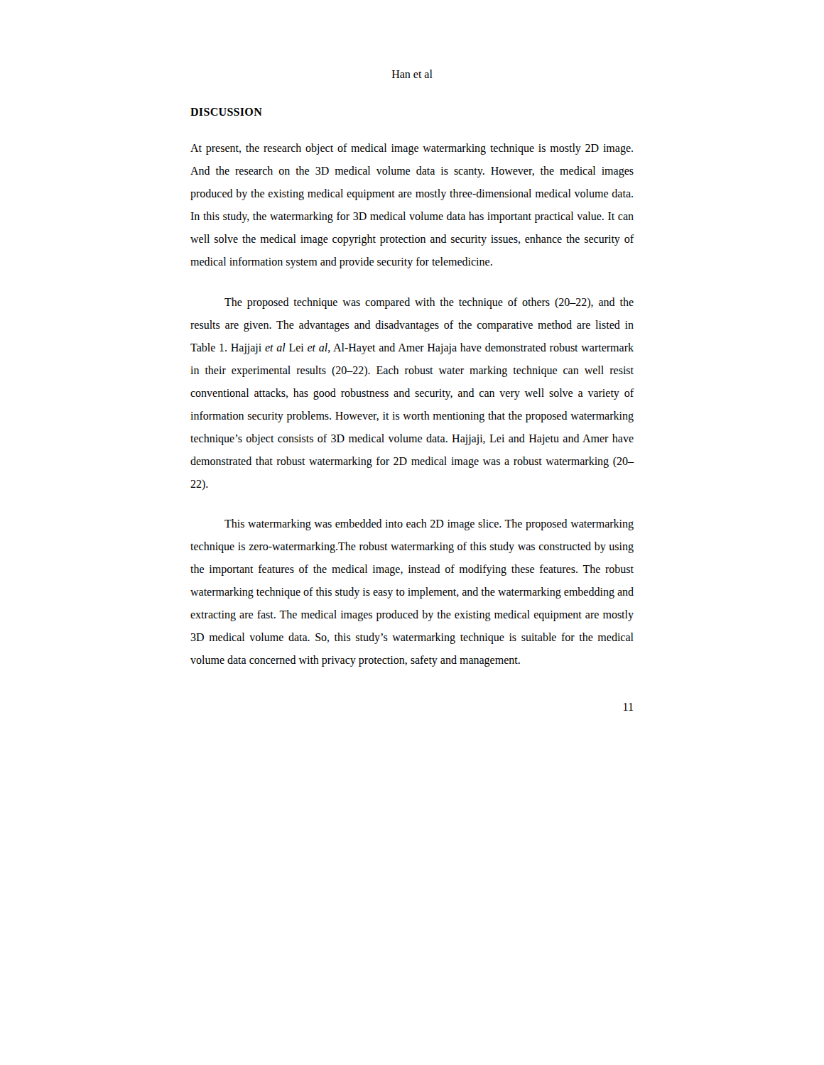Han et al
Discussion
At present, the research object of medical image watermarking technique is mostly 2D image. And the research on the 3D medical volume data is scanty. However, the medical images produced by the existing medical equipment are mostly three-dimensional medical volume data. In this study, the watermarking for 3D medical volume data has important practical value. It can well solve the medical image copyright protection and security issues, enhance the security of medical information system and provide security for telemedicine.
The proposed technique was compared with the technique of others (20–22), and the results are given. The advantages and disadvantages of the comparative method are listed in Table 1. Hajjaji et al Lei et al, Al-Hayet and Amer Hajaja have demonstrated robust wartermark in their experimental results (20–22). Each robust water marking technique can well resist conventional attacks, has good robustness and security, and can very well solve a variety of information security problems. However, it is worth mentioning that the proposed watermarking technique’s object consists of 3D medical volume data. Hajjaji, Lei and Hajetu and Amer have demonstrated that robust watermarking for 2D medical image was a robust watermarking (20–22).
This watermarking was embedded into each 2D image slice. The proposed watermarking technique is zero-watermarking.The robust watermarking of this study was constructed by using the important features of the medical image, instead of modifying these features. The robust watermarking technique of this study is easy to implement, and the watermarking embedding and extracting are fast. The medical images produced by the existing medical equipment are mostly 3D medical volume data. So, this study’s watermarking technique is suitable for the medical volume data concerned with privacy protection, safety and management.
11